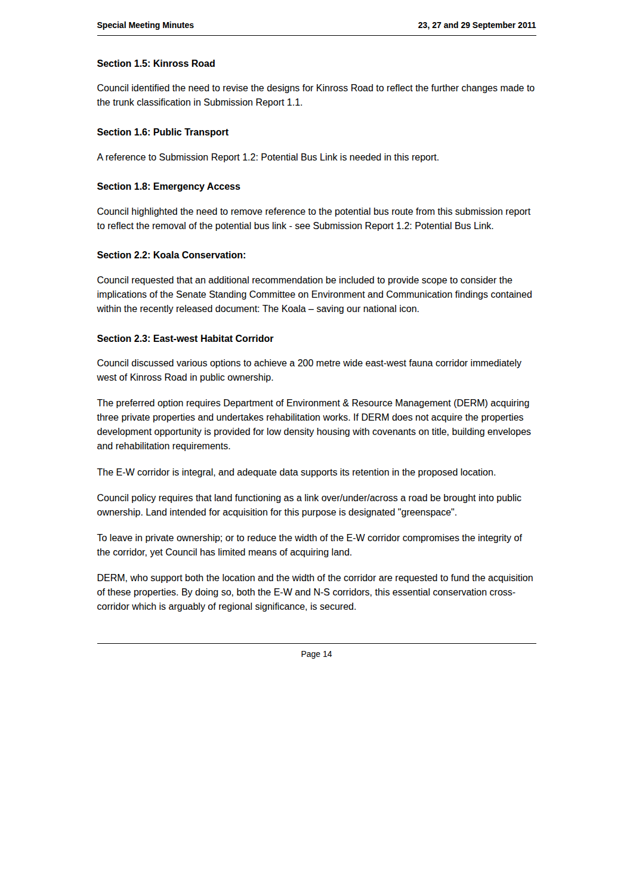Special Meeting Minutes 23, 27 and 29 September 2011
Section 1.5: Kinross Road
Council identified the need to revise the designs for Kinross Road to reflect the further changes made to the trunk classification in Submission Report 1.1.
Section 1.6: Public Transport
A reference to Submission Report 1.2: Potential Bus Link is needed in this report.
Section 1.8: Emergency Access
Council highlighted the need to remove reference to the potential bus route from this submission report to reflect the removal of the potential bus link - see Submission Report 1.2: Potential Bus Link.
Section 2.2: Koala Conservation:
Council requested that an additional recommendation be included to provide scope to consider the implications of the Senate Standing Committee on Environment and Communication findings contained within the recently released document: The Koala – saving our national icon.
Section 2.3: East-west Habitat Corridor
Council discussed various options to achieve a 200 metre wide east-west fauna corridor immediately west of Kinross Road in public ownership.
The preferred option requires Department of Environment & Resource Management (DERM) acquiring three private properties and undertakes rehabilitation works. If DERM does not acquire the properties development opportunity is provided for low density housing with covenants on title, building envelopes and rehabilitation requirements.
The E-W corridor is integral, and adequate data supports its retention in the proposed location.
Council policy requires that land functioning as a link over/under/across a road be brought into public ownership. Land intended for acquisition for this purpose is designated "greenspace".
To leave in private ownership; or to reduce the width of the E-W corridor compromises the integrity of the corridor, yet Council has limited means of acquiring land.
DERM, who support both the location and the width of the corridor are requested to fund the acquisition of these properties. By doing so, both the E-W and N-S corridors, this essential conservation cross-corridor which is arguably of regional significance, is secured.
Page 14